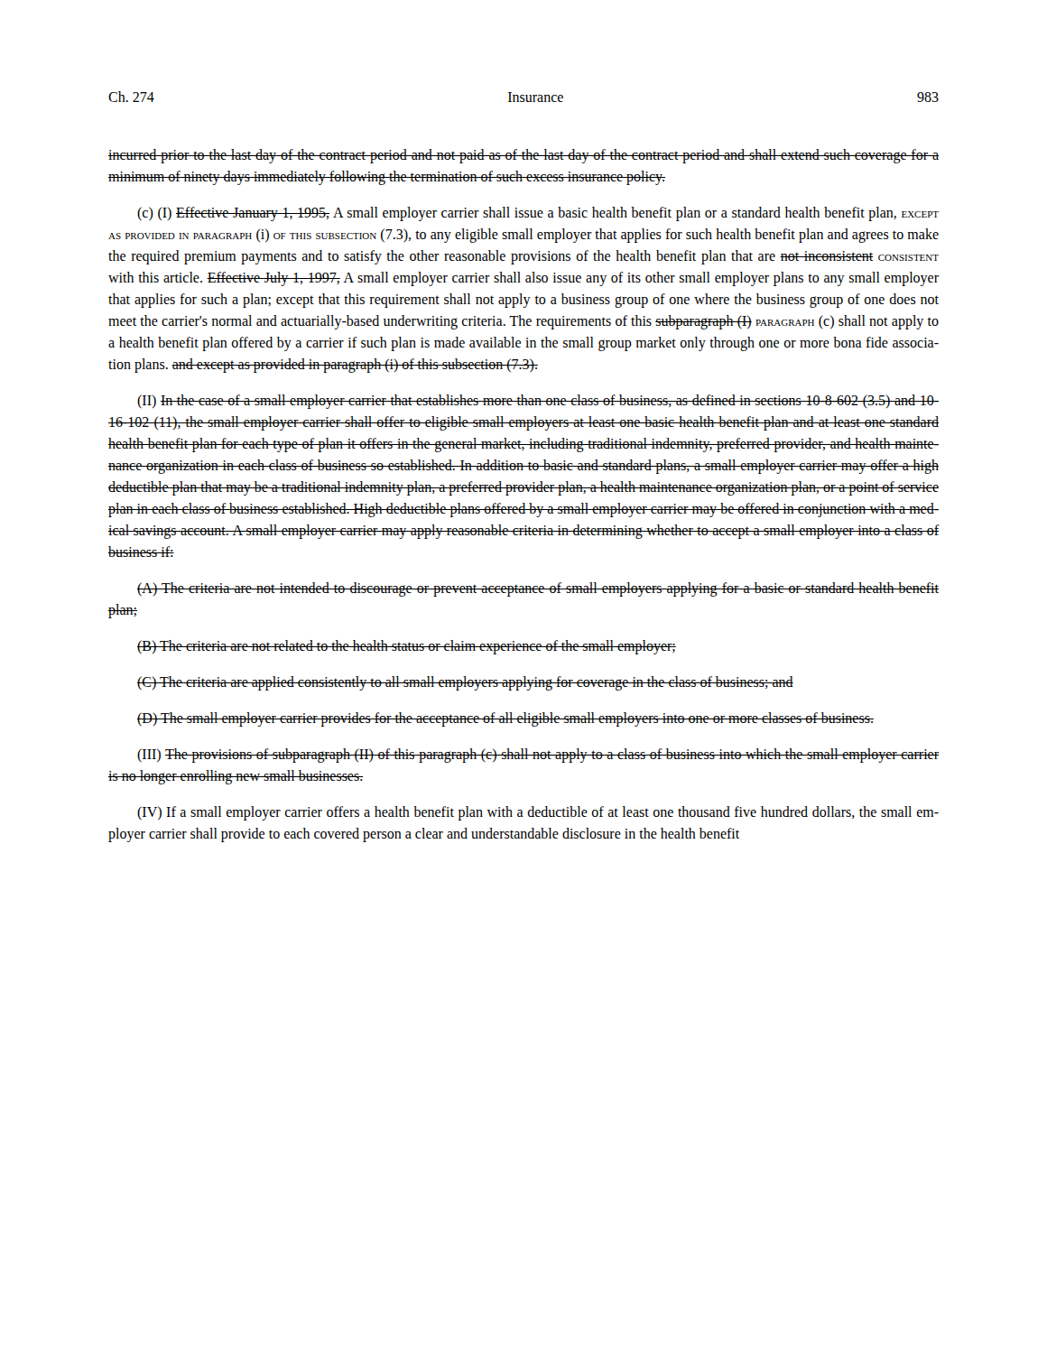Ch. 274 Insurance 983
incurred prior to the last day of the contract period and not paid as of the last day of the contract period and shall extend such coverage for a minimum of ninety days immediately following the termination of such excess insurance policy.
(c) (I) Effective January 1, 1995, A small employer carrier shall issue a basic health benefit plan or a standard health benefit plan, except as provided in paragraph (i) of this subsection (7.3), to any eligible small employer that applies for such health benefit plan and agrees to make the required premium payments and to satisfy the other reasonable provisions of the health benefit plan that are not inconsistent consistent with this article. Effective July 1, 1997, A small employer carrier shall also issue any of its other small employer plans to any small employer that applies for such a plan; except that this requirement shall not apply to a business group of one where the business group of one does not meet the carrier's normal and actuarially-based underwriting criteria. The requirements of this subparagraph (I) paragraph (c) shall not apply to a health benefit plan offered by a carrier if such plan is made available in the small group market only through one or more bona fide association plans. and except as provided in paragraph (i) of this subsection (7.3).
(II) In the case of a small employer carrier that establishes more than one class of business, as defined in sections 10-8-602 (3.5) and 10-16-102 (11), the small employer carrier shall offer to eligible small employers at least one basic health benefit plan and at least one standard health benefit plan for each type of plan it offers in the general market, including traditional indemnity, preferred provider, and health maintenance organization in each class of business so established. In addition to basic and standard plans, a small employer carrier may offer a high deductible plan that may be a traditional indemnity plan, a preferred provider plan, a health maintenance organization plan, or a point of service plan in each class of business established. High deductible plans offered by a small employer carrier may be offered in conjunction with a medical savings account. A small employer carrier may apply reasonable criteria in determining whether to accept a small employer into a class of business if:
(A) The criteria are not intended to discourage or prevent acceptance of small employers applying for a basic or standard health benefit plan;
(B) The criteria are not related to the health status or claim experience of the small employer;
(C) The criteria are applied consistently to all small employers applying for coverage in the class of business; and
(D) The small employer carrier provides for the acceptance of all eligible small employers into one or more classes of business.
(III) The provisions of subparagraph (II) of this paragraph (c) shall not apply to a class of business into which the small employer carrier is no longer enrolling new small businesses.
(IV) If a small employer carrier offers a health benefit plan with a deductible of at least one thousand five hundred dollars, the small employer carrier shall provide to each covered person a clear and understandable disclosure in the health benefit